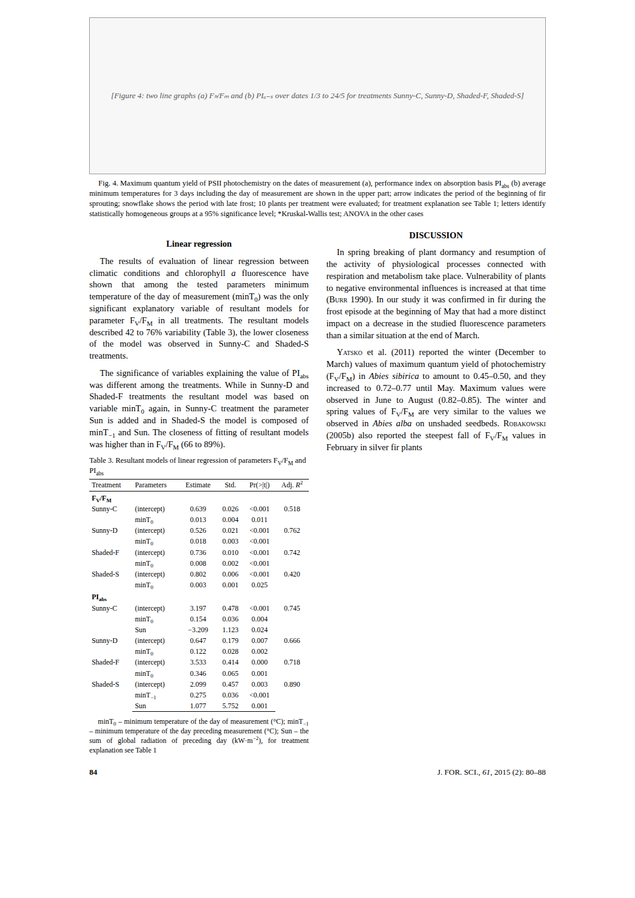[Figure 4: two line graphs (a) Fₕ/Fₘ and (b) PIₐ₋ₛ over dates 1/3 to 24/5 for treatments Sunny-C, Sunny-D, Shaded-F, Shaded-S]
Fig. 4. Maximum quantum yield of PSII photochemistry on the dates of measurement (a), performance index on absorption basis PIabs (b) average minimum temperatures for 3 days including the day of measurement are shown in the upper part; arrow indicates the period of the beginning of fir sprouting; snowflake shows the period with late frost; 10 plants per treatment were evaluated; for treatment explanation see Table 1; letters identify statistically homogeneous groups at a 95% significance level; *Kruskal-Wallis test; ANOVA in the other cases
Linear regression
The results of evaluation of linear regression between climatic conditions and chlorophyll a fluorescence have shown that among the tested parameters minimum temperature of the day of measurement (minT0) was the only significant explanatory variable of resultant models for parameter FV/FM in all treatments. The resultant models described 42 to 76% variability (Table 3), the lower closeness of the model was observed in Sunny-C and Shaded-S treatments.
The significance of variables explaining the value of PIabs was different among the treatments. While in Sunny-D and Shaded-F treatments the resultant model was based on variable minT0 again, in Sunny-C treatment the parameter Sun is added and in Shaded-S the model is composed of minT−1 and Sun. The closeness of fitting of resultant models was higher than in FV/FM (66 to 89%).
Table 3. Resultant models of linear regression of parameters F V /F M and PI abs
| Treatment | Parameters | Estimate | Std. | Pr(>/t/) | Adj. R 2 |
| --- | --- | --- | --- | --- | --- |
| F V /F M |
| Sunny-C | (intercept) | 0.639 | 0.026 | <0.001 | 0.518 |
| minT 0 | 0.013 | 0.004 | 0.011 |
| Sunny-D | (intercept) | 0.526 | 0.021 | <0.001 | 0.762 |
| minT 0 | 0.018 | 0.003 | <0.001 |
| Shaded-F | (intercept) | 0.736 | 0.010 | <0.001 | 0.742 |
| minT 0 | 0.008 | 0.002 | <0.001 |
| Shaded-S | (intercept) | 0.802 | 0.006 | <0.001 | 0.420 |
| minT 0 | 0.003 | 0.001 | 0.025 |
| PI abs |
| Sunny-C | (intercept) | 3.197 | 0.478 | <0.001 | 0.745 |
| minT 0 | 0.154 | 0.036 | 0.004 |
| Sun | −3.209 | 1.123 | 0.024 |
| Sunny-D | (intercept) | 0.647 | 0.179 | 0.007 | 0.666 |
| minT 0 | 0.122 | 0.028 | 0.002 |
| Shaded-F | (intercept) | 3.533 | 0.414 | 0.000 | 0.718 |
| minT 0 | 0.346 | 0.065 | 0.001 |
| Shaded-S | (intercept) | 2.099 | 0.457 | 0.003 | 0.890 |
| minT −1 | 0.275 | 0.036 | <0.001 |
| Sun | 1.077 | 5.752 | 0.001 |
minT0 – minimum temperature of the day of measurement (°C); minT−1 – minimum temperature of the day preceding measurement (°C); Sun – the sum of global radiation of preceding day (kW·m−2), for treatment explanation see Table 1
DISCUSSION
In spring breaking of plant dormancy and resumption of the activity of physiological processes connected with respiration and metabolism take place. Vulnerability of plants to negative environmental influences is increased at that time (Burr 1990). In our study it was confirmed in fir during the frost episode at the beginning of May that had a more distinct impact on a decrease in the studied fluorescence parameters than a similar situation at the end of March.
Yatsko et al. (2011) reported the winter (December to March) values of maximum quantum yield of photochemistry (FV/FM) in Abies sibirica to amount to 0.45–0.50, and they increased to 0.72–0.77 until May. Maximum values were observed in June to August (0.82–0.85). The winter and spring values of FV/FM are very similar to the values we observed in Abies alba on unshaded seedbeds. Robakowski (2005b) also reported the steepest fall of FV/FM values in February in silver fir plants
84 J. FOR. SCI., 61, 2015 (2): 80–88